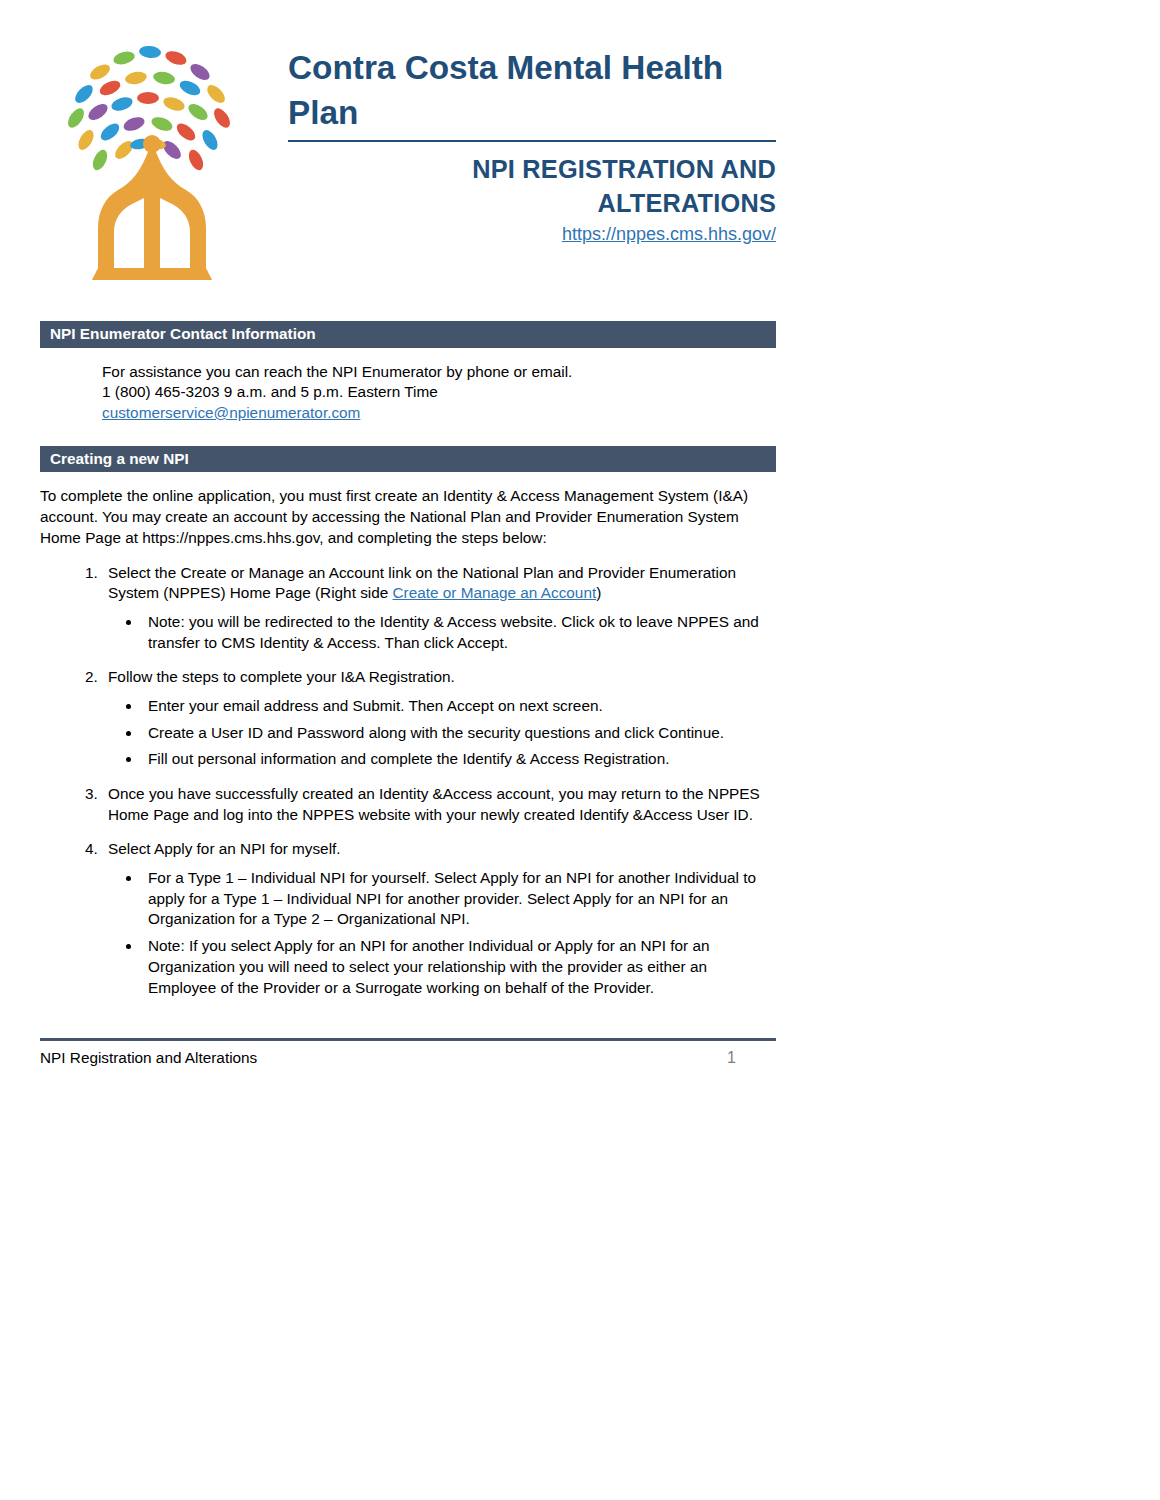Contra Costa Mental Health Plan
NPI REGISTRATION AND ALTERATIONS
https://nppes.cms.hhs.gov/
NPI Enumerator Contact Information
For assistance you can reach the NPI Enumerator by phone or email.
1 (800) 465-3203 9 a.m. and 5 p.m. Eastern Time
customerservice@npienumerator.com
Creating a new NPI
To complete the online application, you must first create an Identity & Access Management System (I&A) account. You may create an account by accessing the National Plan and Provider Enumeration System Home Page at https://nppes.cms.hhs.gov, and completing the steps below:
Select the Create or Manage an Account link on the National Plan and Provider Enumeration System (NPPES) Home Page (Right side Create or Manage an Account)
Note: you will be redirected to the Identity & Access website. Click ok to leave NPPES and transfer to CMS Identity & Access. Than click Accept.
Follow the steps to complete your I&A Registration.
Enter your email address and Submit. Then Accept on next screen.
Create a User ID and Password along with the security questions and click Continue.
Fill out personal information and complete the Identify & Access Registration.
Once you have successfully created an Identity &Access account, you may return to the NPPES Home Page and log into the NPPES website with your newly created Identify &Access User ID.
Select Apply for an NPI for myself.
For a Type 1 – Individual NPI for yourself. Select Apply for an NPI for another Individual to apply for a Type 1 – Individual NPI for another provider. Select Apply for an NPI for an Organization for a Type 2 – Organizational NPI.
Note: If you select Apply for an NPI for another Individual or Apply for an NPI for an Organization you will need to select your relationship with the provider as either an Employee of the Provider or a Surrogate working on behalf of the Provider.
NPI Registration and Alterations
1